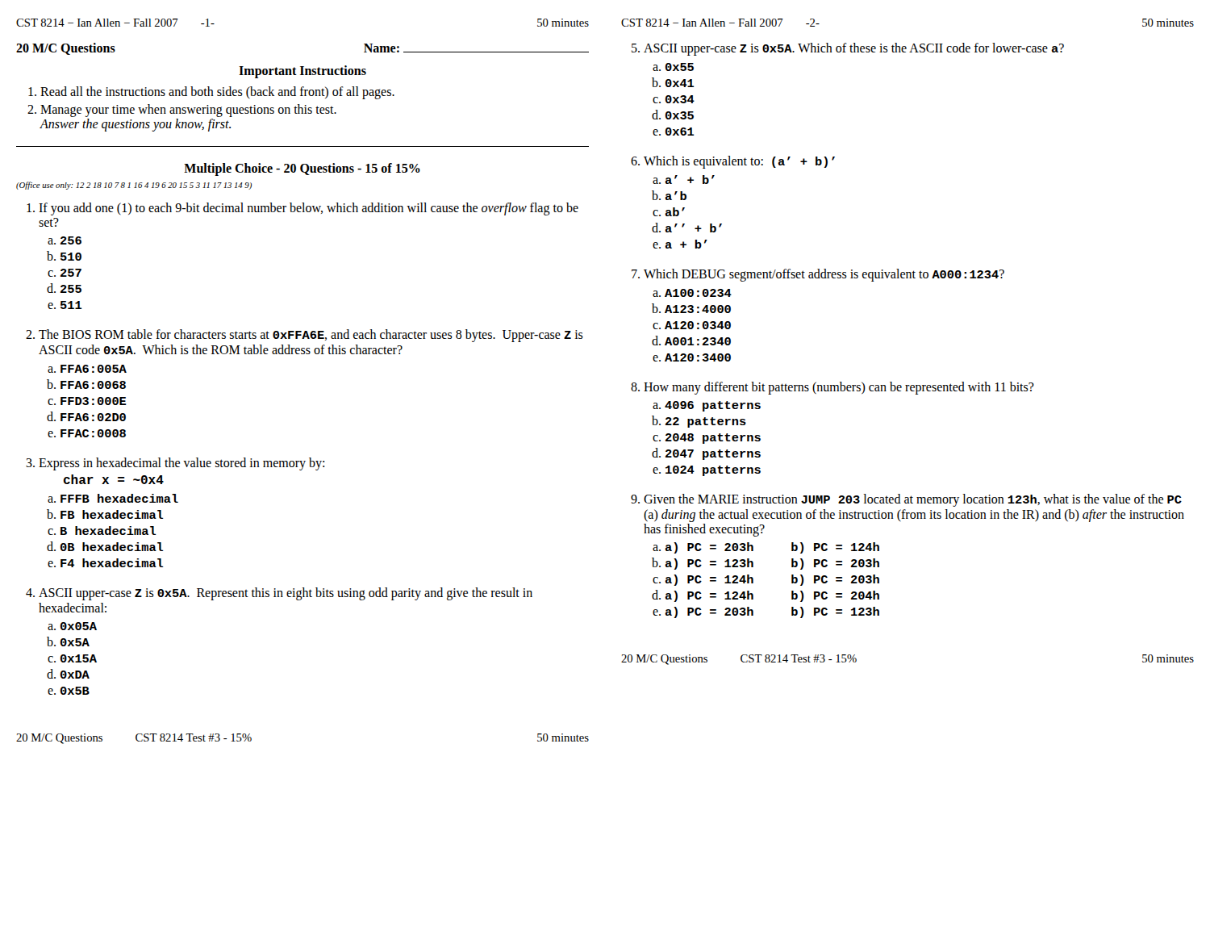CST 8214 − Ian Allen − Fall 2007 -1- 50 minutes
20 M/C Questions Name:
Important Instructions
Read all the instructions and both sides (back and front) of all pages.
Manage your time when answering questions on this test.
Answer the questions you know, first.
Multiple Choice - 20 Questions - 15 of 15%
(Office use only: 12 2 18 10 7 8 1 16 4 19 6 20 15 5 3 11 17 13 14 9)
If you add one (1) to each 9-bit decimal number below, which addition will cause the overflow flag to be set?
256
510
257
255
511
The BIOS ROM table for characters starts at 0xFFA6E, and each character uses 8 bytes. Upper-case Z is ASCII code 0x5A. Which is the ROM table address of this character?
FFA6:005A
FFA6:0068
FFD3:000E
FFA6:02D0
FFAC:0008
Express in hexadecimal the value stored in memory by:
char x = ~0x4
FFFB hexadecimal
FB hexadecimal
B hexadecimal
0B hexadecimal
F4 hexadecimal
ASCII upper-case Z is 0x5A. Represent this in eight bits using odd parity and give the result in hexadecimal:
0x05A
0x5A
0x15A
0xDA
0x5B
20 M/C Questions CST 8214 Test #3 - 15% 50 minutes
CST 8214 − Ian Allen − Fall 2007 -2- 50 minutes
ASCII upper-case Z is 0x5A. Which of these is the ASCII code for lower-case a?
0x55
0x41
0x34
0x35
0x61
Which is equivalent to: (a’ + b)’
a’ + b’
a’b
ab’
a’’ + b’
a + b’
Which DEBUG segment/offset address is equivalent to A000:1234?
A100:0234
A123:4000
A120:0340
A001:2340
A120:3400
How many different bit patterns (numbers) can be represented with 11 bits?
4096 patterns
22 patterns
2048 patterns
2047 patterns
1024 patterns
Given the MARIE instruction JUMP 203 located at memory location 123h, what is the value of the PC (a) during the actual execution of the instruction (from its location in the IR) and (b) after the instruction has finished executing?
a) PC = 203h b) PC = 124h
a) PC = 123h b) PC = 203h
a) PC = 124h b) PC = 203h
a) PC = 124h b) PC = 204h
a) PC = 203h b) PC = 123h
20 M/C Questions CST 8214 Test #3 - 15% 50 minutes